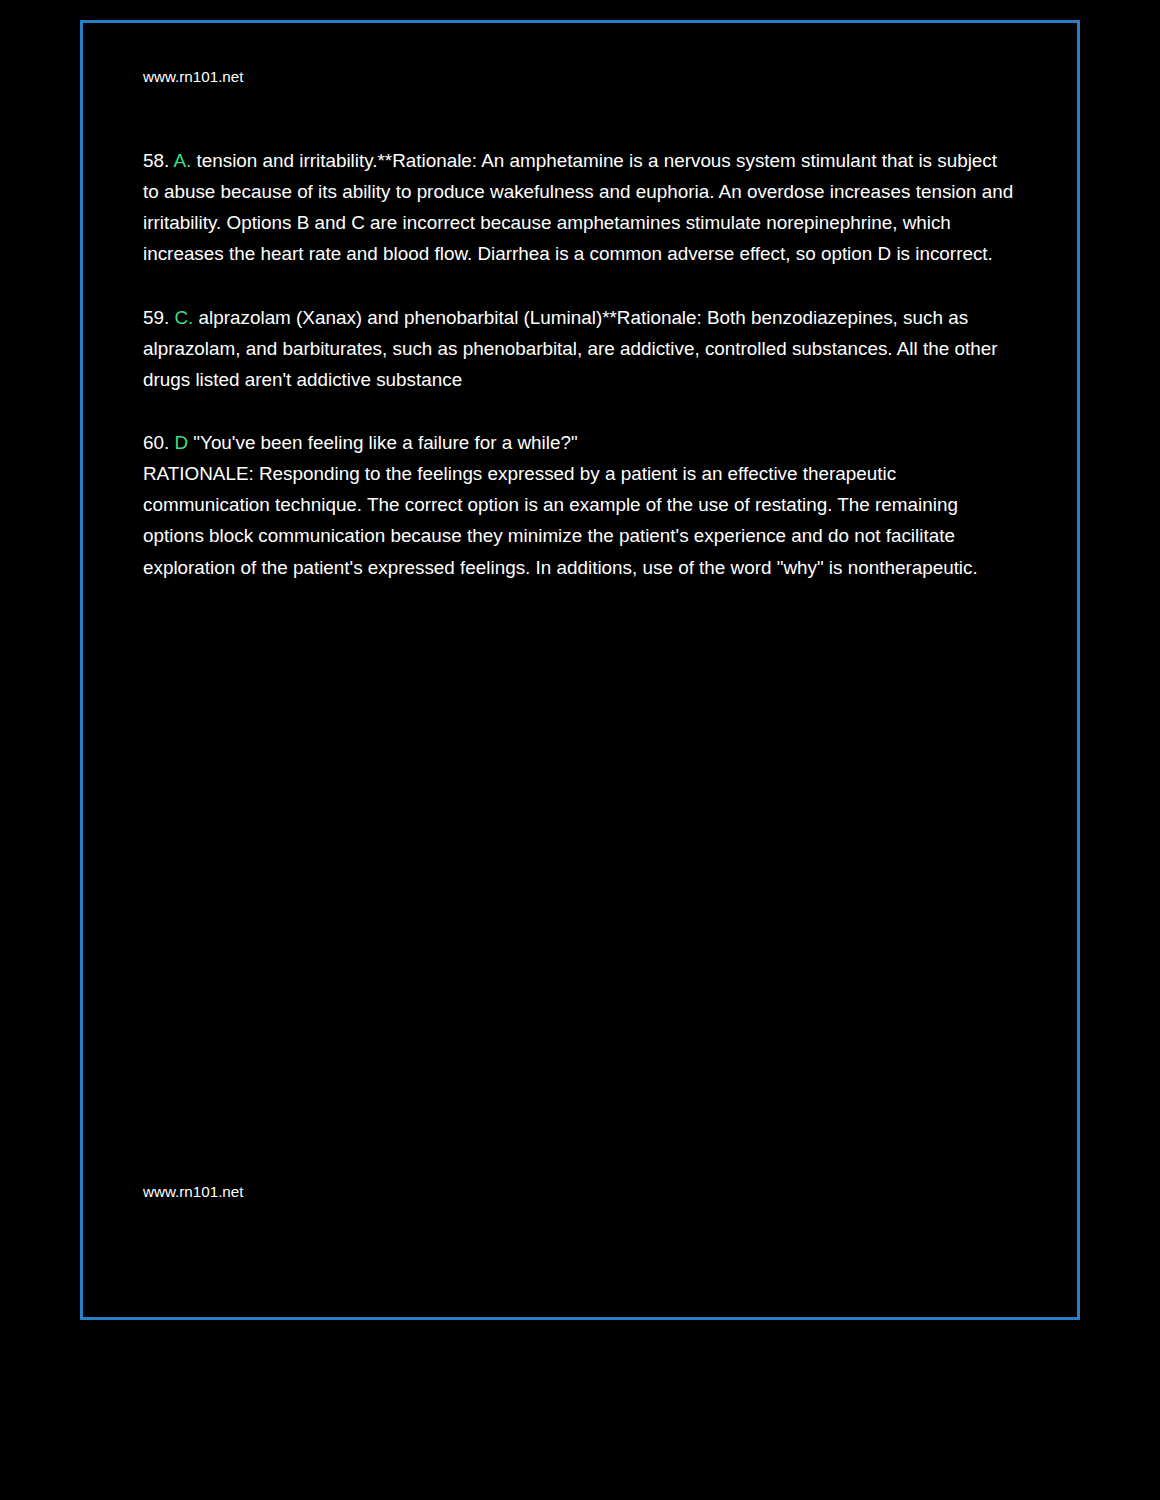www.rn101.net
58. A. tension and irritability.**Rationale: An amphetamine is a nervous system stimulant that is subject to abuse because of its ability to produce wakefulness and euphoria. An overdose increases tension and irritability. Options B and C are incorrect because amphetamines stimulate norepinephrine, which increases the heart rate and blood flow. Diarrhea is a common adverse effect, so option D is incorrect.
59. C. alprazolam (Xanax) and phenobarbital (Luminal)**Rationale: Both benzodiazepines, such as alprazolam, and barbiturates, such as phenobarbital, are addictive, controlled substances. All the other drugs listed aren't addictive substance
60. D "You've been feeling like a failure for a while?"
RATIONALE: Responding to the feelings expressed by a patient is an effective therapeutic communication technique. The correct option is an example of the use of restating. The remaining options block communication because they minimize the patient's experience and do not facilitate exploration of the patient's expressed feelings. In additions, use of the word "why" is nontherapeutic.
www.rn101.net